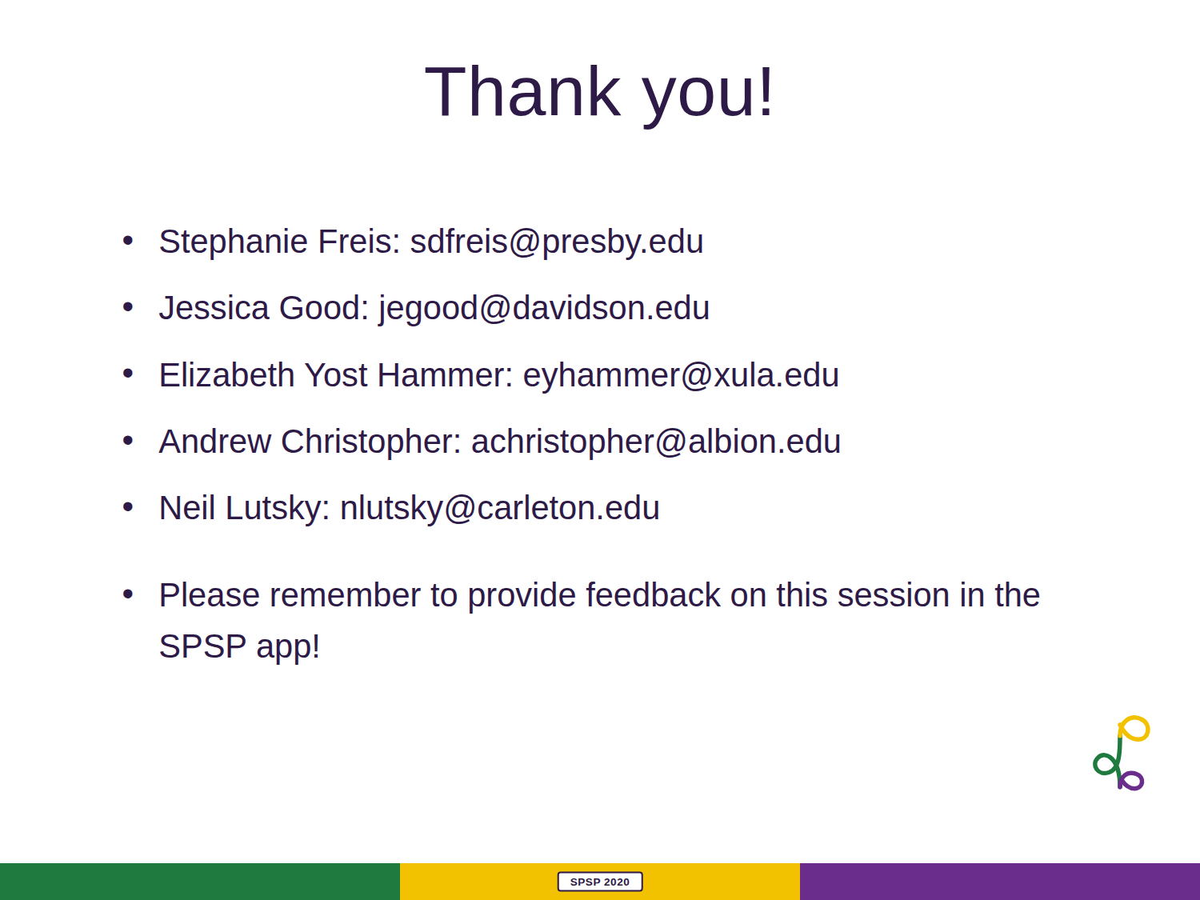Thank you!
Stephanie Freis: sdfreis@presby.edu
Jessica Good: jegood@davidson.edu
Elizabeth Yost Hammer: eyhammer@xula.edu
Andrew Christopher: achristopher@albion.edu
Neil Lutsky: nlutsky@carleton.edu
Please remember to provide feedback on this session in the SPSP app!
SPSP 2020